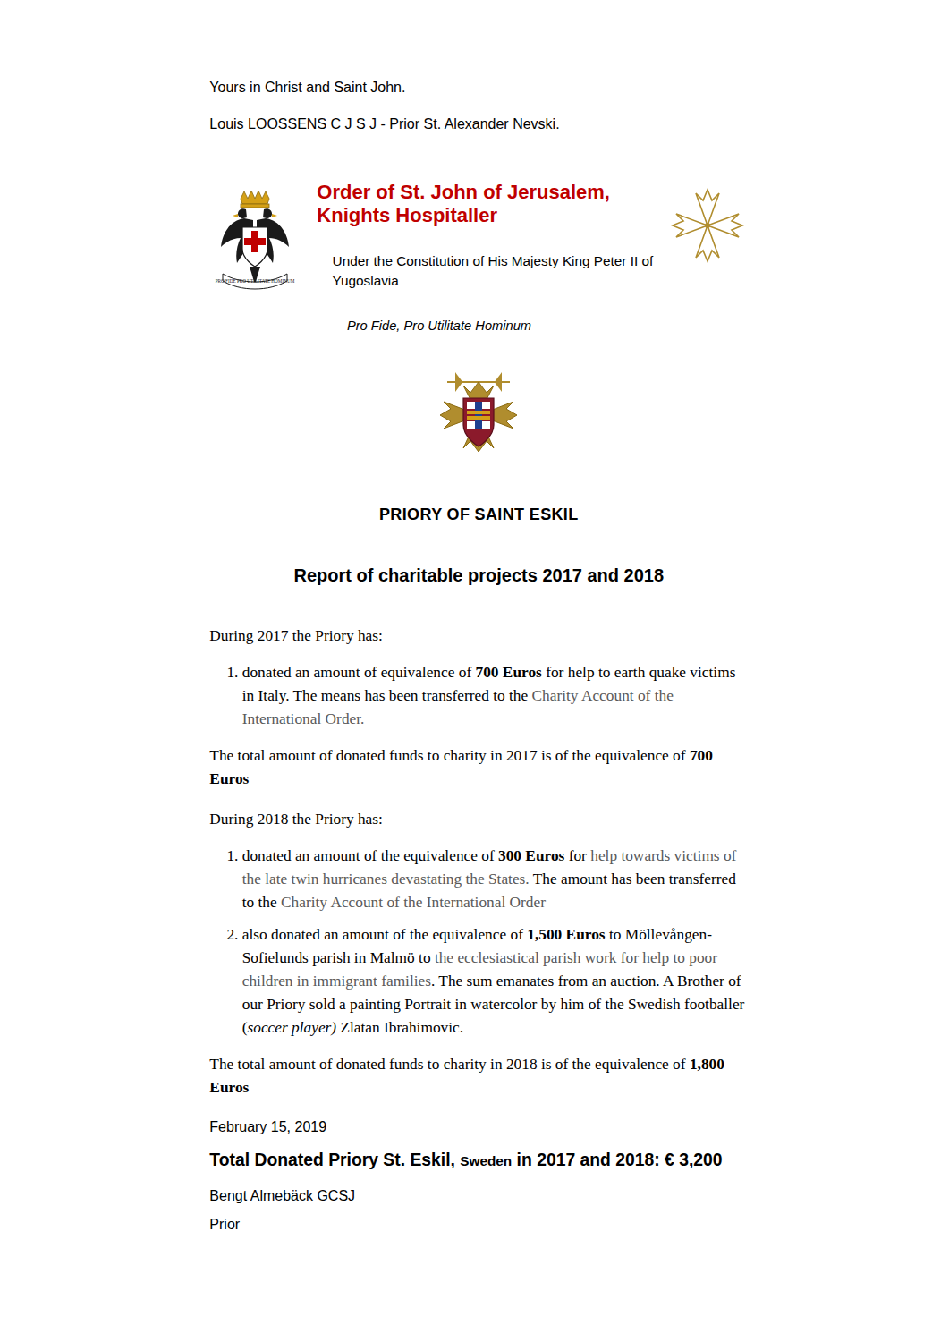Yours in Christ and Saint John.
Louis LOOSSENS C J S J - Prior St. Alexander Nevski.
PRO FIDE PRO UTILITATE HOMINUM
Order of St. John of Jerusalem, Knights Hospitaller
Under the Constitution of His Majesty King Peter II of Yugoslavia
Pro Fide, Pro Utilitate Hominum
PRIORY OF SAINT ESKIL
Report of charitable projects 2017 and 2018
During 2017 the Priory has:
donated an amount of equivalence of 700 Euros for help to earth quake victims in Italy. The means has been transferred to the Charity Account of the International Order.
The total amount of donated funds to charity in 2017 is of the equivalence of 700 Euros
During 2018 the Priory has:
donated an amount of the equivalence of 300 Euros for help towards victims of the late twin hurricanes devastating the States. The amount has been transferred to the Charity Account of the International Order
also donated an amount of the equivalence of 1,500 Euros to Möllevången-Sofielunds parish in Malmö to the ecclesiastical parish work for help to poor children in immigrant families. The sum emanates from an auction. A Brother of our Priory sold a painting Portrait in watercolor by him of the Swedish footballer (soccer player) Zlatan Ibrahimovic.
The total amount of donated funds to charity in 2018 is of the equivalence of 1,800 Euros
February 15, 2019
Total Donated Priory St. Eskil, Sweden in 2017 and 2018: € 3,200
Bengt Almebäck GCSJ
Prior